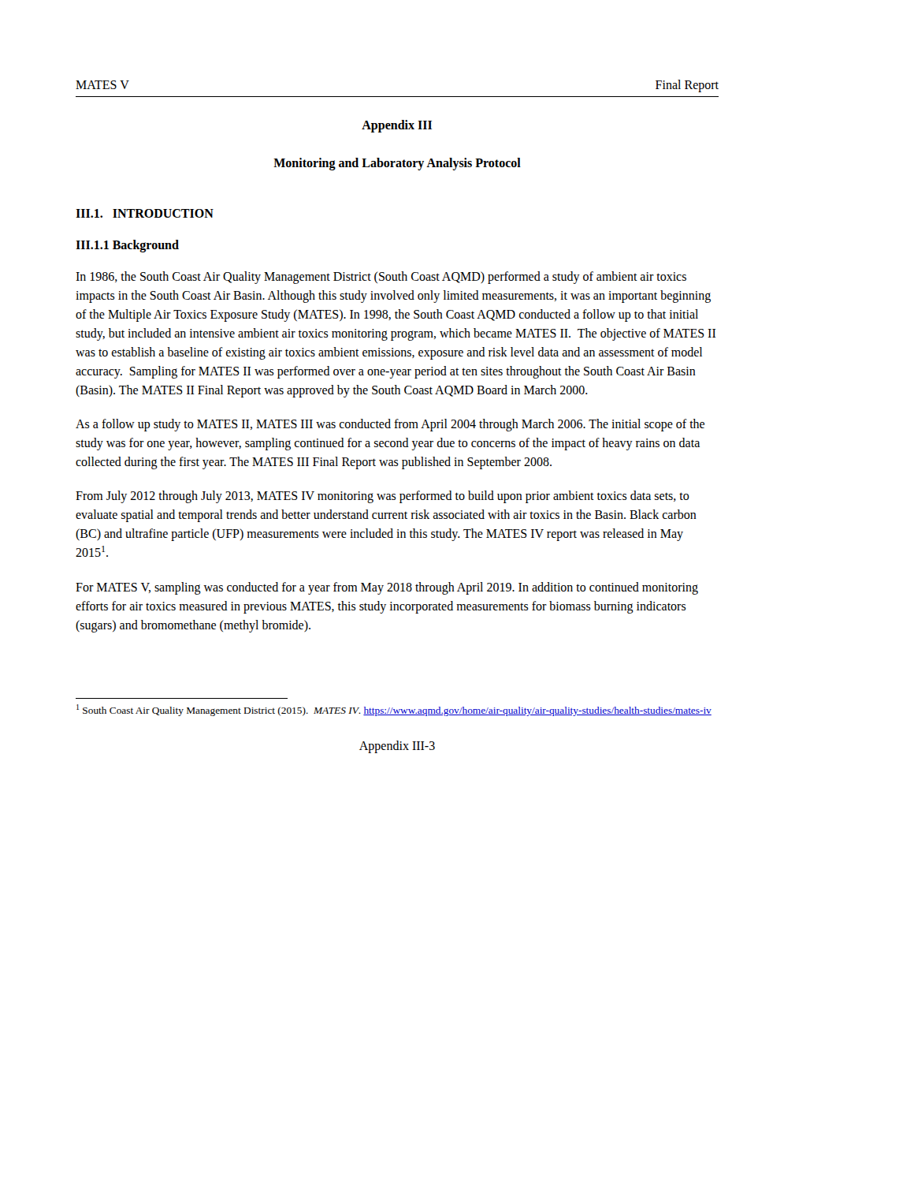MATES V Final Report
Appendix III
Monitoring and Laboratory Analysis Protocol
III.1. INTRODUCTION
III.1.1 Background
In 1986, the South Coast Air Quality Management District (South Coast AQMD) performed a study of ambient air toxics impacts in the South Coast Air Basin. Although this study involved only limited measurements, it was an important beginning of the Multiple Air Toxics Exposure Study (MATES). In 1998, the South Coast AQMD conducted a follow up to that initial study, but included an intensive ambient air toxics monitoring program, which became MATES II. The objective of MATES II was to establish a baseline of existing air toxics ambient emissions, exposure and risk level data and an assessment of model accuracy. Sampling for MATES II was performed over a one-year period at ten sites throughout the South Coast Air Basin (Basin). The MATES II Final Report was approved by the South Coast AQMD Board in March 2000.
As a follow up study to MATES II, MATES III was conducted from April 2004 through March 2006. The initial scope of the study was for one year, however, sampling continued for a second year due to concerns of the impact of heavy rains on data collected during the first year. The MATES III Final Report was published in September 2008.
From July 2012 through July 2013, MATES IV monitoring was performed to build upon prior ambient toxics data sets, to evaluate spatial and temporal trends and better understand current risk associated with air toxics in the Basin. Black carbon (BC) and ultrafine particle (UFP) measurements were included in this study. The MATES IV report was released in May 20151.
For MATES V, sampling was conducted for a year from May 2018 through April 2019. In addition to continued monitoring efforts for air toxics measured in previous MATES, this study incorporated measurements for biomass burning indicators (sugars) and bromomethane (methyl bromide).
1 South Coast Air Quality Management District (2015). MATES IV. https://www.aqmd.gov/home/air-quality/air-quality-studies/health-studies/mates-iv
Appendix III-3